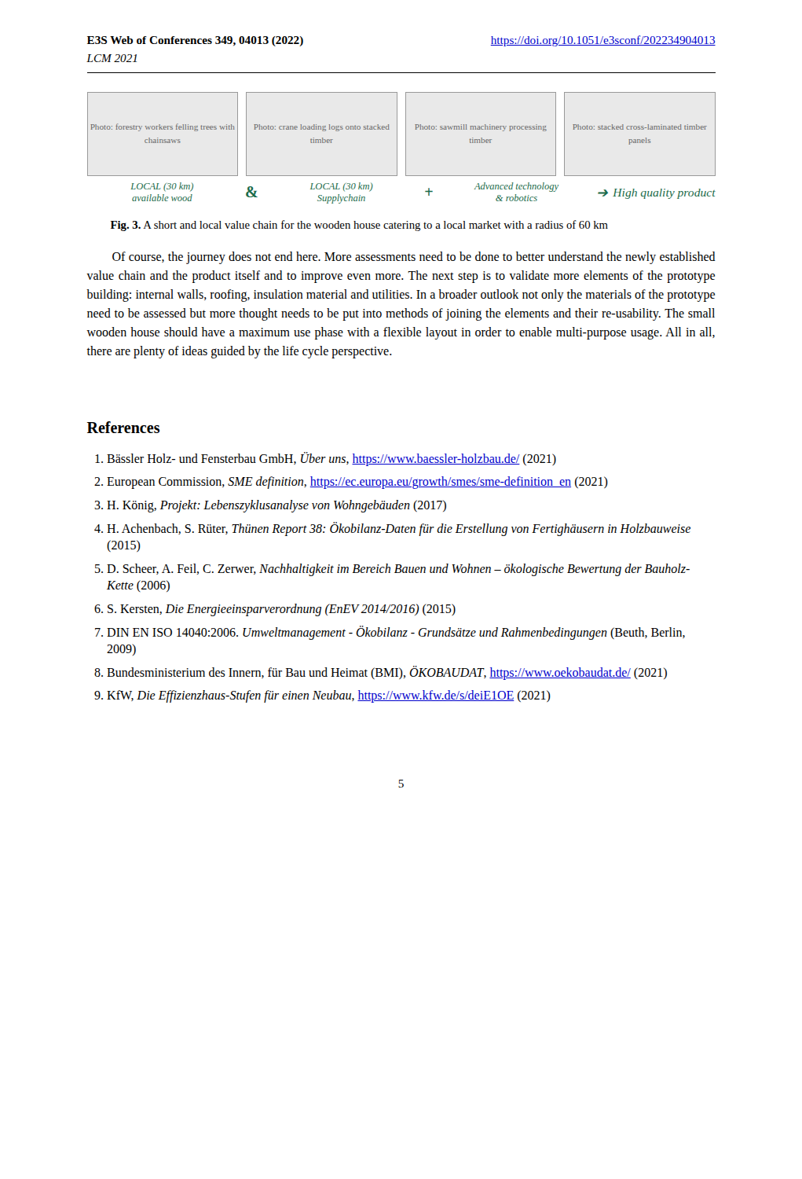E3S Web of Conferences 349, 04013 (2022)
LCM 2021
https://doi.org/10.1051/e3sconf/202234904013
Photo: forestry workers felling trees with chainsaws
Photo: crane loading logs onto stacked timber
Photo: sawmill machinery processing timber
Photo: stacked cross-laminated timber panels
LOCAL (30 km)
available wood
&
LOCAL (30 km)
Supplychain
+
Advanced technology
& robotics
➔
High quality product
Fig. 3. A short and local value chain for the wooden house catering to a local market with a radius of 60 km
Of course, the journey does not end here. More assessments need to be done to better understand the newly established value chain and the product itself and to improve even more. The next step is to validate more elements of the prototype building: internal walls, roofing, insulation material and utilities. In a broader outlook not only the materials of the prototype need to be assessed but more thought needs to be put into methods of joining the elements and their re-usability. The small wooden house should have a maximum use phase with a flexible layout in order to enable multi-purpose usage. All in all, there are plenty of ideas guided by the life cycle perspective.
References
Bässler Holz- und Fensterbau GmbH, Über uns, https://www.baessler-holzbau.de/ (2021)
European Commission, SME definition, https://ec.europa.eu/growth/smes/sme-definition_en (2021)
H. König, Projekt: Lebenszyklusanalyse von Wohngebäuden (2017)
H. Achenbach, S. Rüter, Thünen Report 38: Ökobilanz-Daten für die Erstellung von Fertighäusern in Holzbauweise (2015)
D. Scheer, A. Feil, C. Zerwer, Nachhaltigkeit im Bereich Bauen und Wohnen – ökologische Bewertung der Bauholz-Kette (2006)
S. Kersten, Die Energieeinsparverordnung (EnEV 2014/2016) (2015)
DIN EN ISO 14040:2006. Umweltmanagement - Ökobilanz - Grundsätze und Rahmenbedingungen (Beuth, Berlin, 2009)
Bundesministerium des Innern, für Bau und Heimat (BMI), ÖKOBAUDAT, https://www.oekobaudat.de/ (2021)
KfW, Die Effizienzhaus-Stufen für einen Neubau, https://www.kfw.de/s/deiE1OE (2021)
5